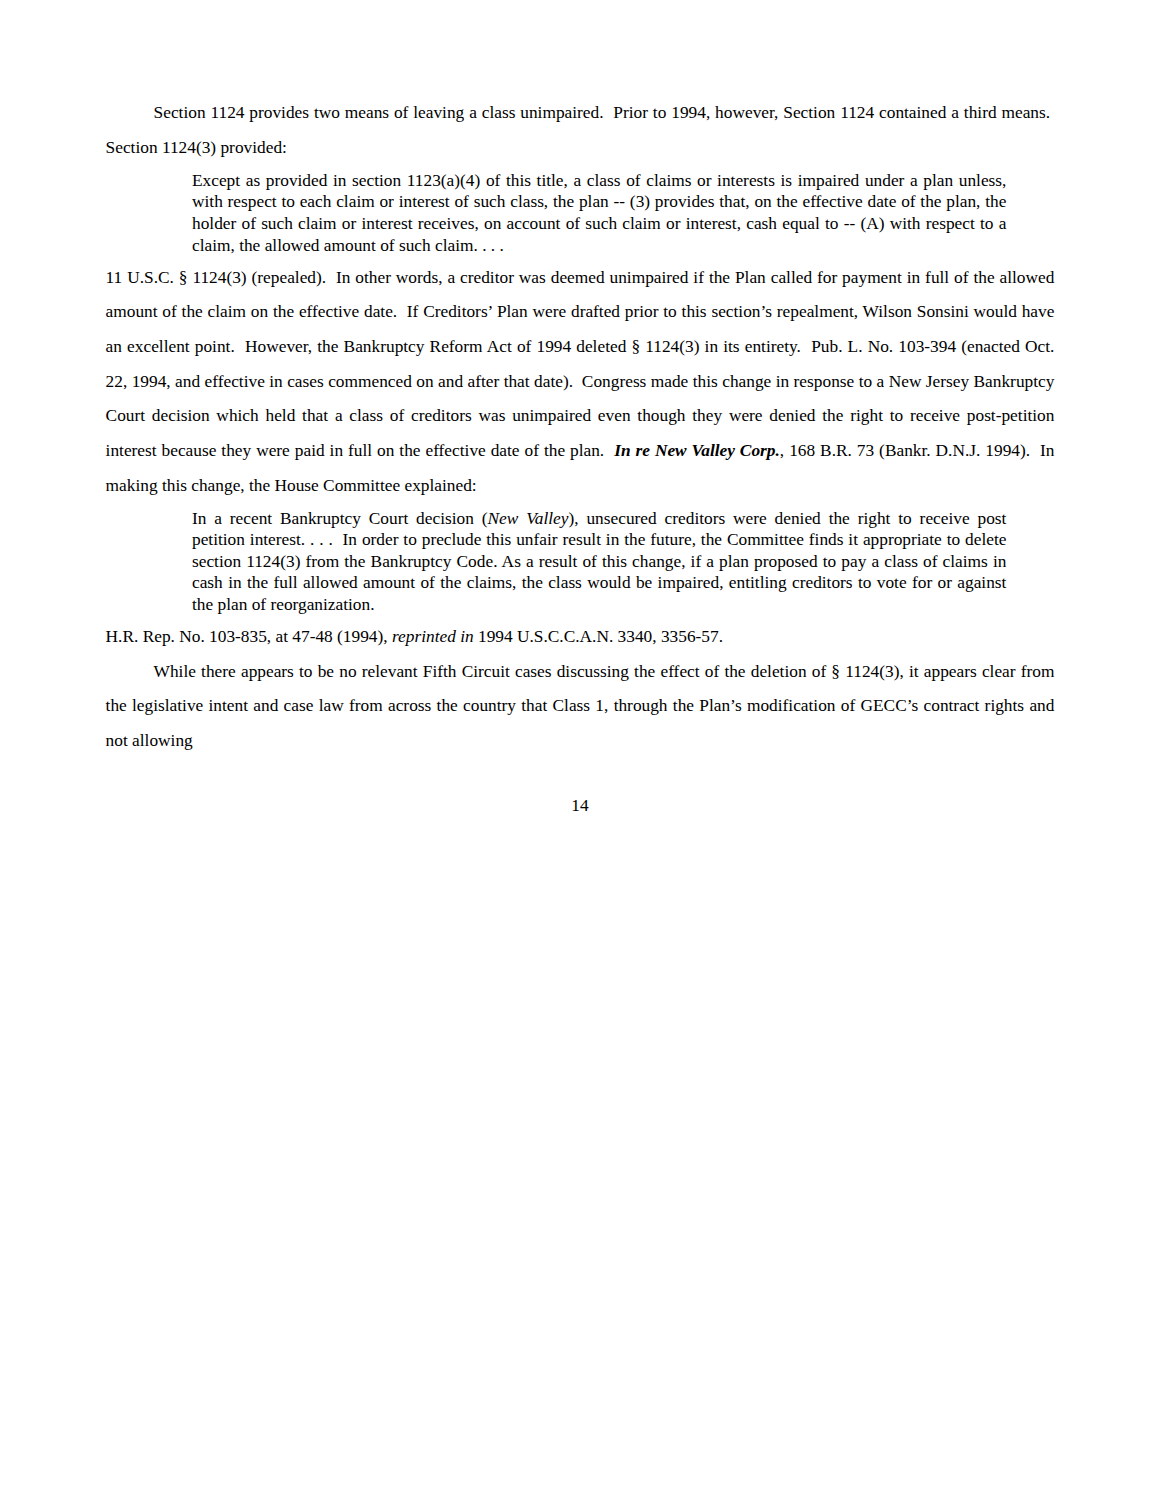Section 1124 provides two means of leaving a class unimpaired. Prior to 1994, however, Section 1124 contained a third means. Section 1124(3) provided:
Except as provided in section 1123(a)(4) of this title, a class of claims or interests is impaired under a plan unless, with respect to each claim or interest of such class, the plan -- (3) provides that, on the effective date of the plan, the holder of such claim or interest receives, on account of such claim or interest, cash equal to -- (A) with respect to a claim, the allowed amount of such claim. . . .
11 U.S.C. § 1124(3) (repealed). In other words, a creditor was deemed unimpaired if the Plan called for payment in full of the allowed amount of the claim on the effective date. If Creditors’ Plan were drafted prior to this section’s repealment, Wilson Sonsini would have an excellent point. However, the Bankruptcy Reform Act of 1994 deleted § 1124(3) in its entirety. Pub. L. No. 103-394 (enacted Oct. 22, 1994, and effective in cases commenced on and after that date). Congress made this change in response to a New Jersey Bankruptcy Court decision which held that a class of creditors was unimpaired even though they were denied the right to receive post-petition interest because they were paid in full on the effective date of the plan. In re New Valley Corp., 168 B.R. 73 (Bankr. D.N.J. 1994). In making this change, the House Committee explained:
In a recent Bankruptcy Court decision (New Valley), unsecured creditors were denied the right to receive post petition interest. . . . In order to preclude this unfair result in the future, the Committee finds it appropriate to delete section 1124(3) from the Bankruptcy Code. As a result of this change, if a plan proposed to pay a class of claims in cash in the full allowed amount of the claims, the class would be impaired, entitling creditors to vote for or against the plan of reorganization.
H.R. Rep. No. 103-835, at 47-48 (1994), reprinted in 1994 U.S.C.C.A.N. 3340, 3356-57.
While there appears to be no relevant Fifth Circuit cases discussing the effect of the deletion of § 1124(3), it appears clear from the legislative intent and case law from across the country that Class 1, through the Plan’s modification of GECC’s contract rights and not allowing
14